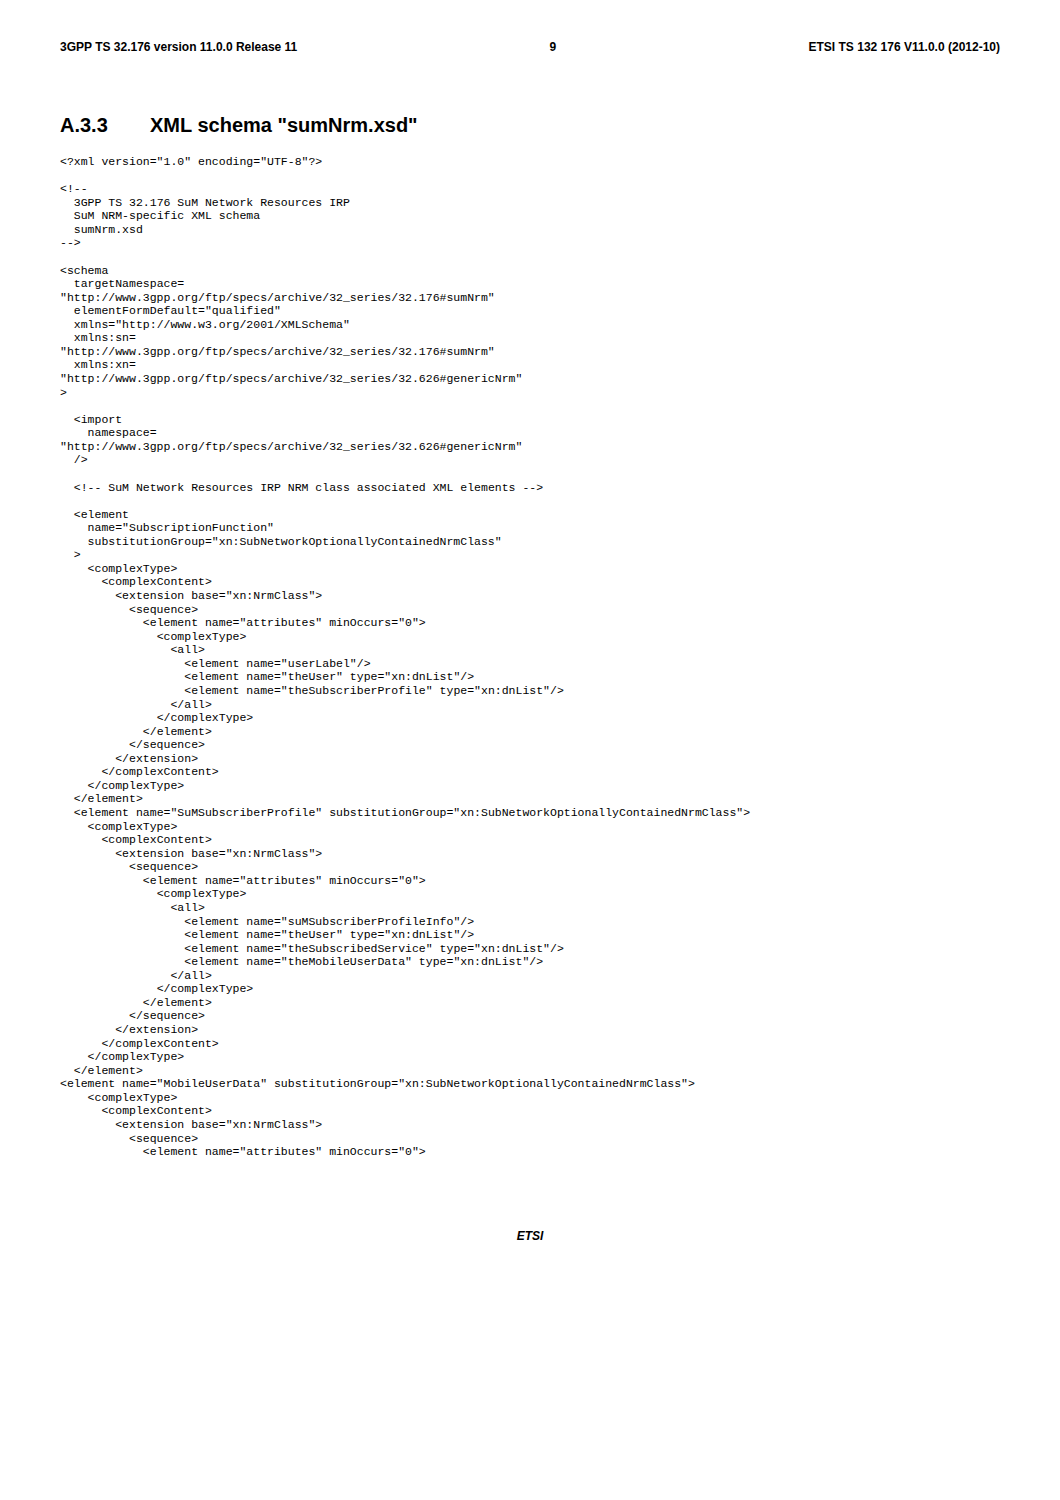3GPP TS 32.176 version 11.0.0 Release 11
9
ETSI TS 132 176 V11.0.0 (2012-10)
A.3.3 XML schema "sumNrm.xsd"
<?xml version="1.0" encoding="UTF-8"?>

<!--
  3GPP TS 32.176 SuM Network Resources IRP
  SuM NRM-specific XML schema
  sumNrm.xsd
-->

<schema
  targetNamespace=
"http://www.3gpp.org/ftp/specs/archive/32_series/32.176#sumNrm"
  elementFormDefault="qualified"
  xmlns="http://www.w3.org/2001/XMLSchema"
  xmlns:sn=
"http://www.3gpp.org/ftp/specs/archive/32_series/32.176#sumNrm"
  xmlns:xn=
"http://www.3gpp.org/ftp/specs/archive/32_series/32.626#genericNrm"
>

  <import
    namespace=
"http://www.3gpp.org/ftp/specs/archive/32_series/32.626#genericNrm"
  />

  <!-- SuM Network Resources IRP NRM class associated XML elements -->

  <element
    name="SubscriptionFunction"
    substitutionGroup="xn:SubNetworkOptionallyContainedNrmClass"
  >
    <complexType>
      <complexContent>
        <extension base="xn:NrmClass">
          <sequence>
            <element name="attributes" minOccurs="0">
              <complexType>
                <all>
                  <element name="userLabel"/>
                  <element name="theUser" type="xn:dnList"/>
                  <element name="theSubscriberProfile" type="xn:dnList"/>
                </all>
              </complexType>
            </element>
          </sequence>
        </extension>
      </complexContent>
    </complexType>
  </element>
  <element name="SuMSubscriberProfile" substitutionGroup="xn:SubNetworkOptionallyContainedNrmClass">
    <complexType>
      <complexContent>
        <extension base="xn:NrmClass">
          <sequence>
            <element name="attributes" minOccurs="0">
              <complexType>
                <all>
                  <element name="suMSubscriberProfileInfo"/>
                  <element name="theUser" type="xn:dnList"/>
                  <element name="theSubscribedService" type="xn:dnList"/>
                  <element name="theMobileUserData" type="xn:dnList"/>
                </all>
              </complexType>
            </element>
          </sequence>
        </extension>
      </complexContent>
    </complexType>
  </element>
<element name="MobileUserData" substitutionGroup="xn:SubNetworkOptionallyContainedNrmClass">
    <complexType>
      <complexContent>
        <extension base="xn:NrmClass">
          <sequence>
            <element name="attributes" minOccurs="0">
ETSI